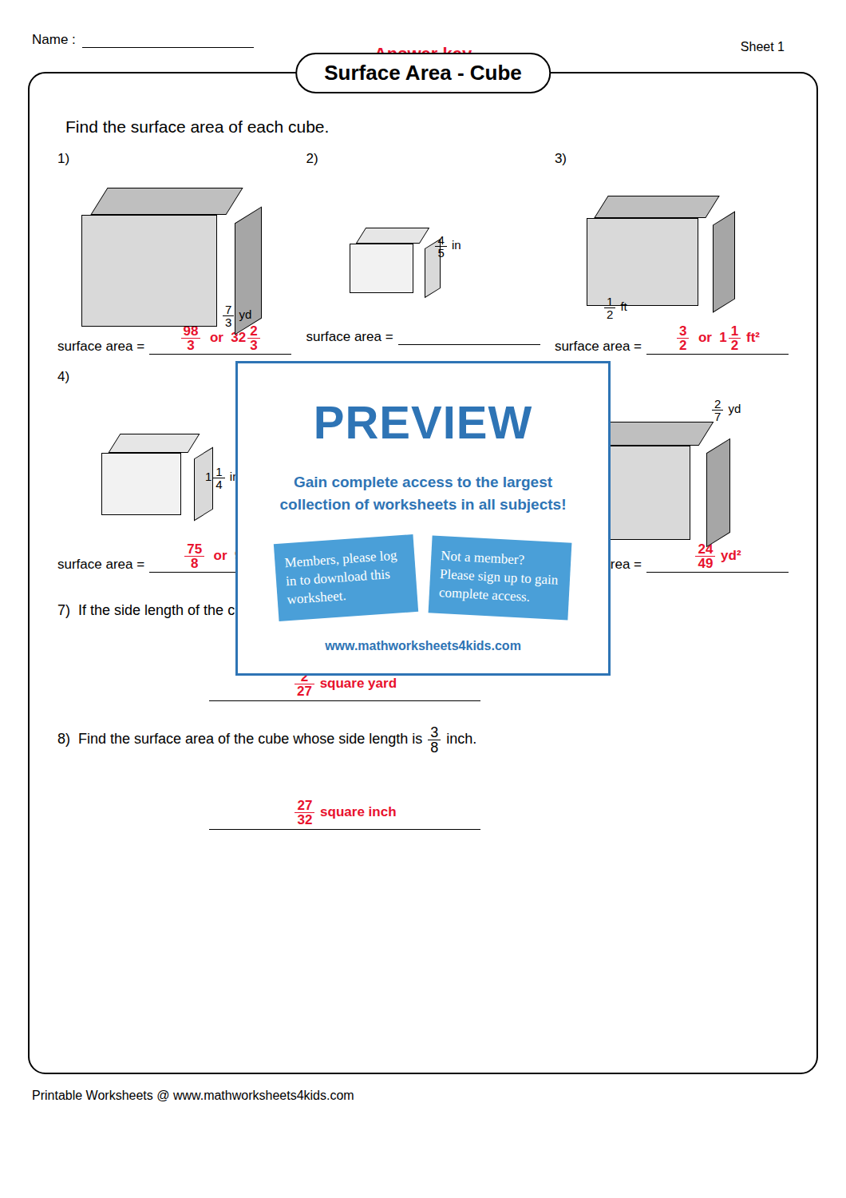Name :
Answer key
Surface Area - Cube
Sheet 1
Find the surface area of each cube.
1)
73 yd
surface area = 983 or 3223
2)
45 in
surface area =
3)
12 ft
surface area = 32 or 112 ft²
4)
114 in
surface area = 758 or 938
5)
surface area =
6)
27 yd
surface area = 2449 yd²
7) If the side length of the cube is 19 yard, find its surface area.
227 square yard
8) Find the surface area of the cube whose side length is 38 inch.
2732 square inch
PREVIEW
Gain complete access to the largest collection of worksheets in all subjects!
Members, please log in to download this worksheet.
Not a member? Please sign up to gain complete access.
www.mathworksheets4kids.com
Printable Worksheets @ www.mathworksheets4kids.com